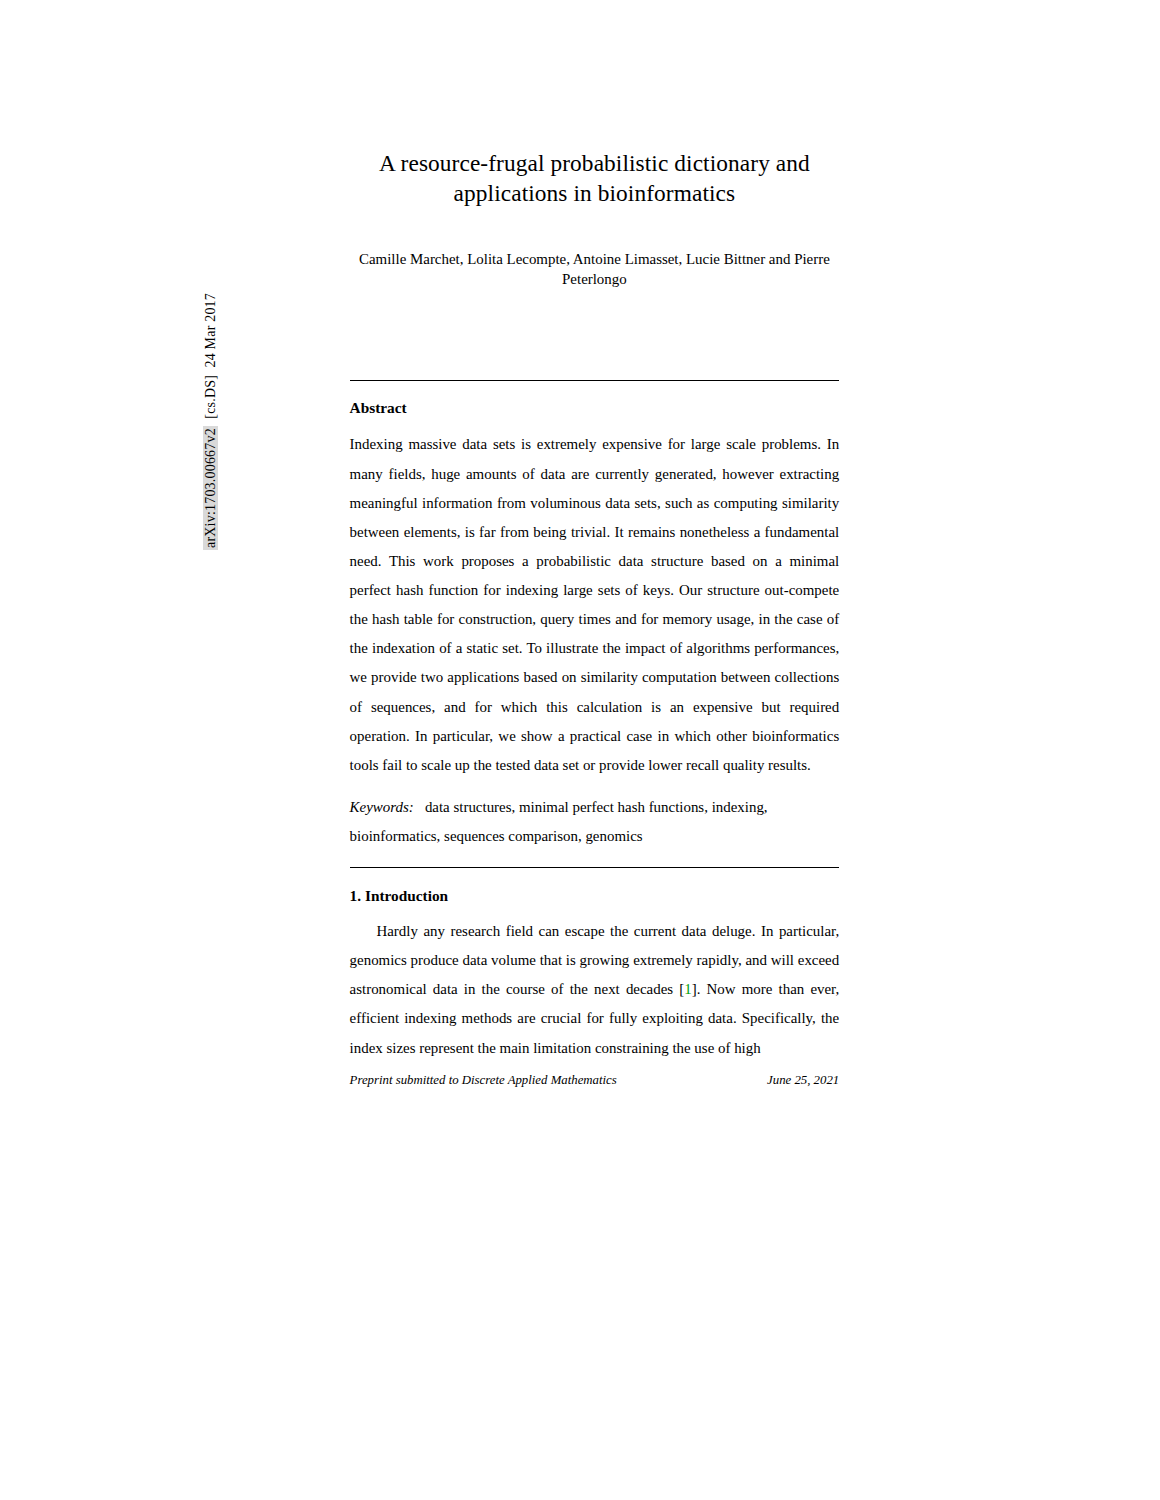arXiv:1703.00667v2 [cs.DS] 24 Mar 2017
A resource-frugal probabilistic dictionary and
applications in bioinformatics
Camille Marchet, Lolita Lecompte, Antoine Limasset, Lucie Bittner and Pierre
Peterlongo
Abstract
Indexing massive data sets is extremely expensive for large scale problems. In many fields, huge amounts of data are currently generated, however extracting meaningful information from voluminous data sets, such as computing similarity between elements, is far from being trivial. It remains nonetheless a fundamental need. This work proposes a probabilistic data structure based on a minimal perfect hash function for indexing large sets of keys. Our structure out-compete the hash table for construction, query times and for memory usage, in the case of the indexation of a static set. To illustrate the impact of algorithms performances, we provide two applications based on similarity computation between collections of sequences, and for which this calculation is an expensive but required operation. In particular, we show a practical case in which other bioinformatics tools fail to scale up the tested data set or provide lower recall quality results.
Keywords: data structures, minimal perfect hash functions, indexing, bioinformatics, sequences comparison, genomics
1. Introduction
Hardly any research field can escape the current data deluge. In particular, genomics produce data volume that is growing extremely rapidly, and will exceed astronomical data in the course of the next decades [1]. Now more than ever, efficient indexing methods are crucial for fully exploiting data. Specifically, the index sizes represent the main limitation constraining the use of high
Preprint submitted to Discrete Applied Mathematics June 25, 2021